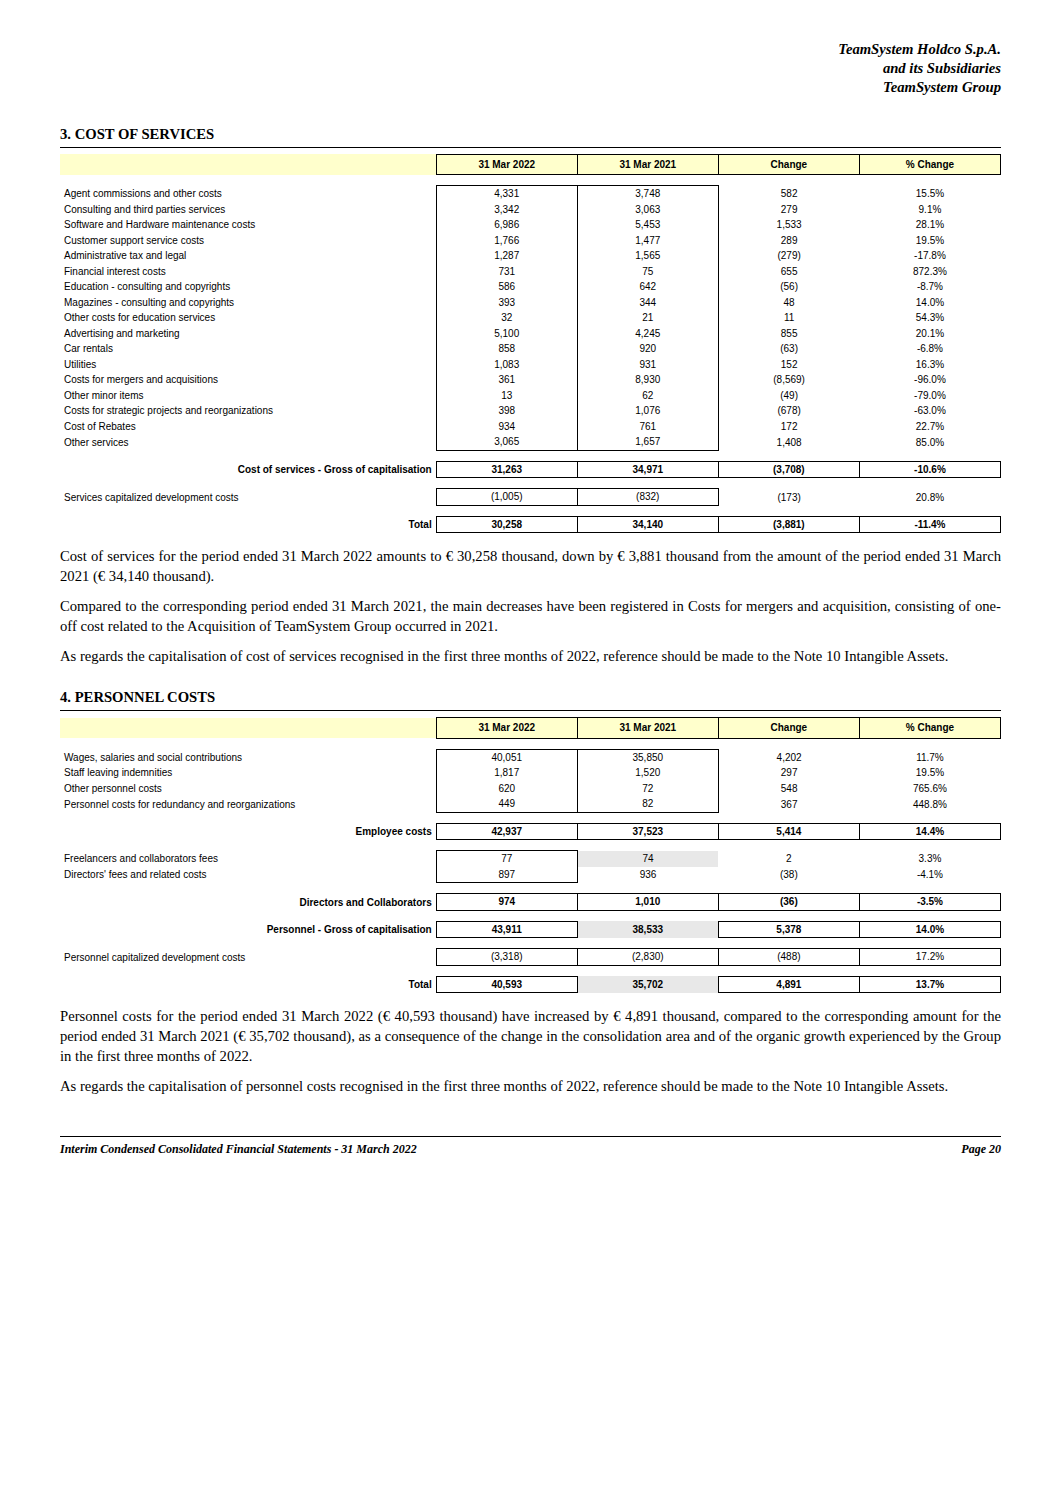TeamSystem Holdco S.p.A.
and its Subsidiaries
TeamSystem Group
3. COST OF SERVICES
| | 31 Mar 2022 | 31 Mar 2021 | Change | % Change |
| --- | --- | --- | --- | --- |
| Agent commissions and other costs | 4,331 | 3,748 | 582 | 15.5% |
| Consulting and third parties services | 3,342 | 3,063 | 279 | 9.1% |
| Software and Hardware maintenance costs | 6,986 | 5,453 | 1,533 | 28.1% |
| Customer support service costs | 1,766 | 1,477 | 289 | 19.5% |
| Administrative tax and legal | 1,287 | 1,565 | (279) | -17.8% |
| Financial interest costs | 731 | 75 | 655 | 872.3% |
| Education - consulting and copyrights | 586 | 642 | (56) | -8.7% |
| Magazines - consulting and copyrights | 393 | 344 | 48 | 14.0% |
| Other costs for education services | 32 | 21 | 11 | 54.3% |
| Advertising and marketing | 5,100 | 4,245 | 855 | 20.1% |
| Car rentals | 858 | 920 | (63) | -6.8% |
| Utilities | 1,083 | 931 | 152 | 16.3% |
| Costs for mergers and acquisitions | 361 | 8,930 | (8,569) | -96.0% |
| Other minor items | 13 | 62 | (49) | -79.0% |
| Costs for strategic projects and reorganizations | 398 | 1,076 | (678) | -63.0% |
| Cost of Rebates | 934 | 761 | 172 | 22.7% |
| Other services | 3,065 | 1,657 | 1,408 | 85.0% |
| Cost of services - Gross of capitalisation | 31,263 | 34,971 | (3,708) | -10.6% |
| Services capitalized development costs | (1,005) | (832) | (173) | 20.8% |
| Total | 30,258 | 34,140 | (3,881) | -11.4% |
Cost of services for the period ended 31 March 2022 amounts to € 30,258 thousand, down by € 3,881 thousand from the amount of the period ended 31 March 2021 (€ 34,140 thousand).
Compared to the corresponding period ended 31 March 2021, the main decreases have been registered in Costs for mergers and acquisition, consisting of one-off cost related to the Acquisition of TeamSystem Group occurred in 2021.
As regards the capitalisation of cost of services recognised in the first three months of 2022, reference should be made to the Note 10 Intangible Assets.
4. PERSONNEL COSTS
| | 31 Mar 2022 | 31 Mar 2021 | Change | % Change |
| --- | --- | --- | --- | --- |
| Wages, salaries and social contributions | 40,051 | 35,850 | 4,202 | 11.7% |
| Staff leaving indemnities | 1,817 | 1,520 | 297 | 19.5% |
| Other personnel costs | 620 | 72 | 548 | 765.6% |
| Personnel costs for redundancy and reorganizations | 449 | 82 | 367 | 448.8% |
| Employee costs | 42,937 | 37,523 | 5,414 | 14.4% |
| Freelancers and collaborators fees | 77 | 74 | 2 | 3.3% |
| Directors' fees and related costs | 897 | 936 | (38) | -4.1% |
| Directors and Collaborators | 974 | 1,010 | (36) | -3.5% |
| Personnel - Gross of capitalisation | 43,911 | 38,533 | 5,378 | 14.0% |
| Personnel capitalized development costs | (3,318) | (2,830) | (488) | 17.2% |
| Total | 40,593 | 35,702 | 4,891 | 13.7% |
Personnel costs for the period ended 31 March 2022 (€ 40,593 thousand) have increased by € 4,891 thousand, compared to the corresponding amount for the period ended 31 March 2021 (€ 35,702 thousand), as a consequence of the change in the consolidation area and of the organic growth experienced by the Group in the first three months of 2022.
As regards the capitalisation of personnel costs recognised in the first three months of 2022, reference should be made to the Note 10 Intangible Assets.
Interim Condensed Consolidated Financial Statements - 31 March 2022 Page 20